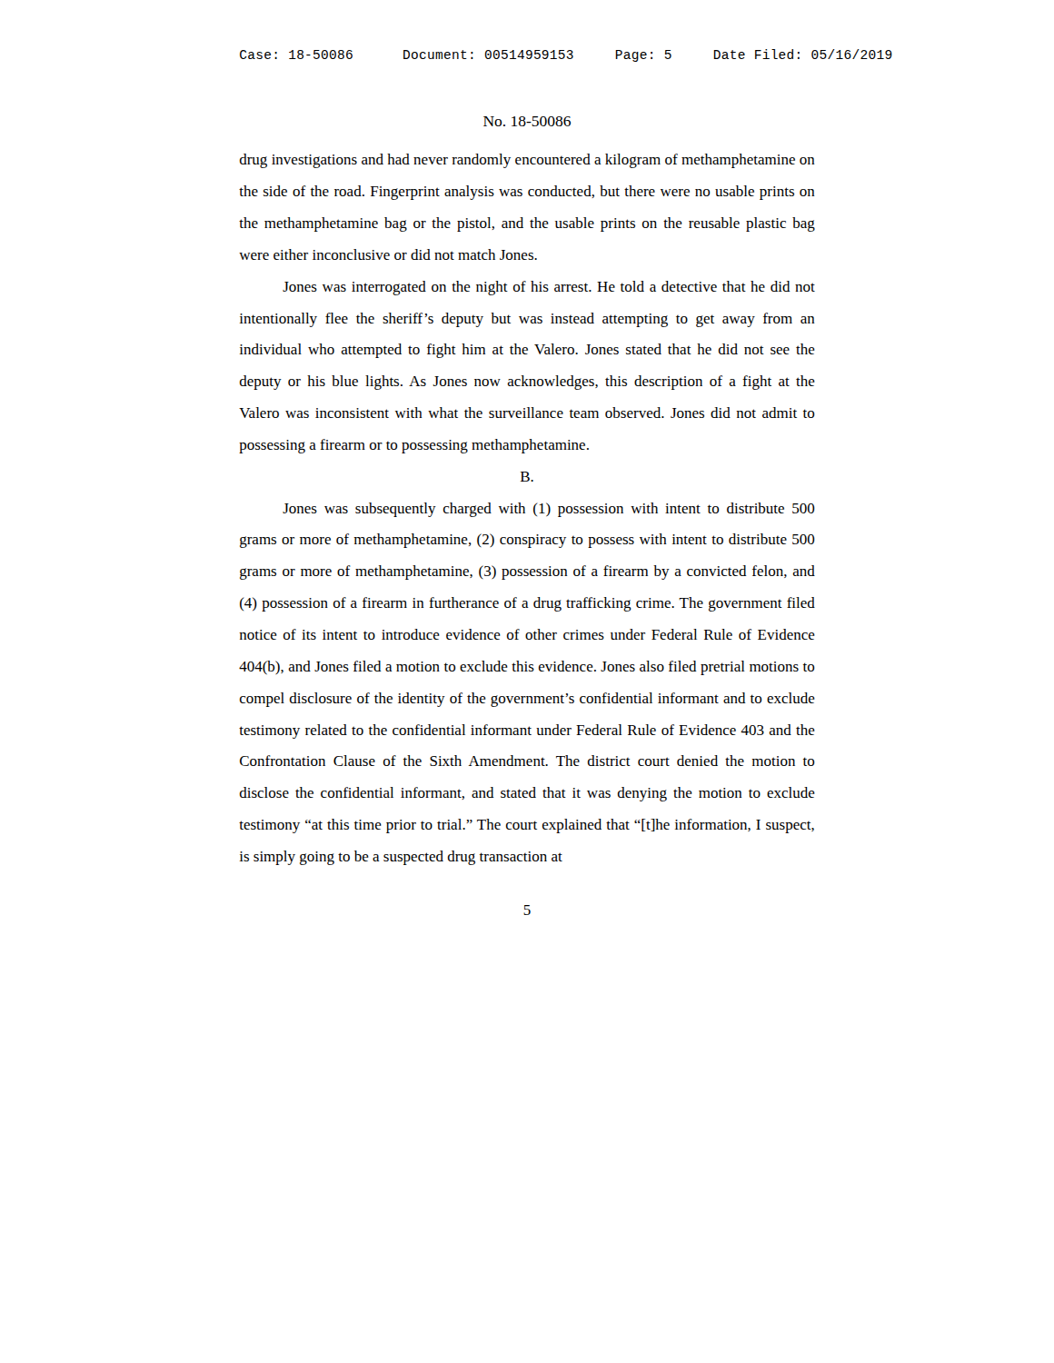Case: 18-50086 Document: 00514959153 Page: 5 Date Filed: 05/16/2019
No. 18-50086
drug investigations and had never randomly encountered a kilogram of methamphetamine on the side of the road. Fingerprint analysis was conducted, but there were no usable prints on the methamphetamine bag or the pistol, and the usable prints on the reusable plastic bag were either inconclusive or did not match Jones.
Jones was interrogated on the night of his arrest. He told a detective that he did not intentionally flee the sheriff’s deputy but was instead attempting to get away from an individual who attempted to fight him at the Valero. Jones stated that he did not see the deputy or his blue lights. As Jones now acknowledges, this description of a fight at the Valero was inconsistent with what the surveillance team observed. Jones did not admit to possessing a firearm or to possessing methamphetamine.
B.
Jones was subsequently charged with (1) possession with intent to distribute 500 grams or more of methamphetamine, (2) conspiracy to possess with intent to distribute 500 grams or more of methamphetamine, (3) possession of a firearm by a convicted felon, and (4) possession of a firearm in furtherance of a drug trafficking crime. The government filed notice of its intent to introduce evidence of other crimes under Federal Rule of Evidence 404(b), and Jones filed a motion to exclude this evidence. Jones also filed pretrial motions to compel disclosure of the identity of the government’s confidential informant and to exclude testimony related to the confidential informant under Federal Rule of Evidence 403 and the Confrontation Clause of the Sixth Amendment. The district court denied the motion to disclose the confidential informant, and stated that it was denying the motion to exclude testimony “at this time prior to trial.” The court explained that “[t]he information, I suspect, is simply going to be a suspected drug transaction at
5